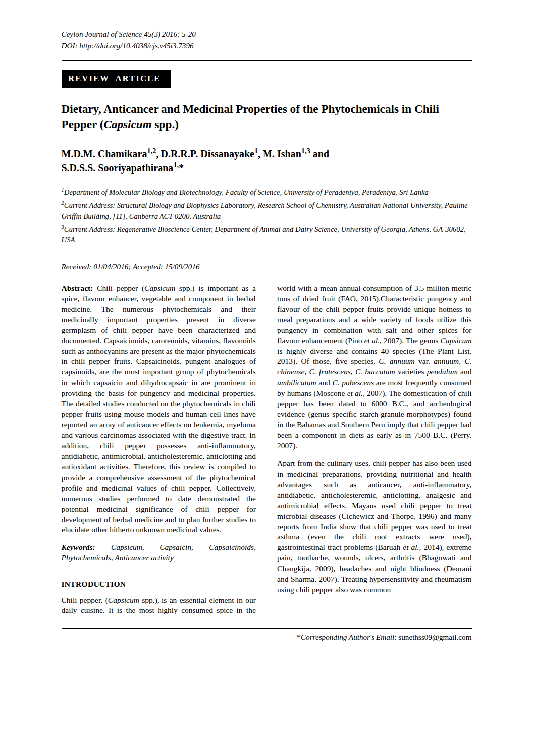Ceylon Journal of Science 45(3) 2016: 5-20
DOI: http://doi.org/10.4038/cjs.v45i3.7396
REVIEW ARTICLE
Dietary, Anticancer and Medicinal Properties of the Phytochemicals in Chili Pepper (Capsicum spp.)
M.D.M. Chamikara1,2, D.R.R.P. Dissanayake1, M. Ishan1,3 and
S.D.S.S. Sooriyapathirana1,*
1Department of Molecular Biology and Biotechnology, Faculty of Science, University of Peradeniya, Peradeniya, Sri Lanka
2Current Address: Structural Biology and Biophysics Laboratory, Research School of Chemistry, Australian National University, Pauline Griffin Building, [11], Canberra ACT 0200, Australia
3Current Address: Regenerative Bioscience Center, Department of Animal and Dairy Science, University of Georgia, Athens, GA-30602, USA
Received: 01/04/2016; Accepted: 15/09/2016
Abstract: Chili pepper (Capsicum spp.) is important as a spice, flavour enhancer, vegetable and component in herbal medicine. The numerous phytochemicals and their medicinally important properties present in diverse germplasm of chili pepper have been characterized and documented. Capsaicinoids, carotenoids, vitamins, flavonoids such as anthocyanins are present as the major phytochemicals in chili pepper fruits. Capsaicinoids, pungent analogues of capsinoids, are the most important group of phytochemicals in which capsaicin and dihydrocapsaic in are prominent in providing the basis for pungency and medicinal properties. The detailed studies conducted on the phytochemicals in chili pepper fruits using mouse models and human cell lines have reported an array of anticancer effects on leukemia, myeloma and various carcinomas associated with the digestive tract. In addition, chili pepper possesses anti-inflammatory, antidiabetic, antimicrobial, anticholesteremic, anticlotting and antioxidant activities. Therefore, this review is compiled to provide a comprehensive assessment of the phytochemical profile and medicinal values of chili pepper. Collectively, numerous studies performed to date demonstrated the potential medicinal significance of chili pepper for development of herbal medicine and to plan further studies to elucidate other hitherto unknown medicinal values.
Keywords: Capsicum, Capsaicin, Capsaicinoids, Phytochemicals, Anticancer activity
INTRODUCTION
Chili pepper, (Capsicum spp.), is an essential element in our daily cuisine. It is the most highly consumed spice in the world with a mean annual consumption of 3.5 million metric tons of dried fruit (FAO, 2015).Characteristic pungency and flavour of the chili pepper fruits provide unique hotness to meal preparations and a wide variety of foods utilize this pungency in combination with salt and other spices for flavour enhancement (Pino et al., 2007). The genus Capsicum is highly diverse and contains 40 species (The Plant List, 2013). Of those, five species, C. annuum var. annuum, C. chinense, C. frutescens, C. baccatum varieties pendulum and umbilicatum and C. pubescens are most frequently consumed by humans (Moscone et al., 2007). The domestication of chili pepper has been dated to 6000 B.C., and archeological evidence (genus specific starch-granule-morphotypes) found in the Bahamas and Southern Peru imply that chili pepper had been a component in diets as early as in 7500 B.C. (Perry, 2007).
Apart from the culinary uses, chili pepper has also been used in medicinal preparations, providing nutritional and health advantages such as anticancer, anti-inflammatory, antidiabetic, anticholesteremic, anticlotting, analgesic and antimicrobial effects. Mayans used chili pepper to treat microbial diseases (Cichewicz and Thorpe, 1996) and many reports from India show that chili pepper was used to treat asthma (even the chili root extracts were used), gastrointestinal tract problems (Baruah et al., 2014), extreme pain, toothache, wounds, ulcers, arthritis (Bhagowati and Changkija, 2009), headaches and night blindness (Deorani and Sharma, 2007). Treating hypersensitivity and rheumatism using chili pepper also was common
*Corresponding Author's Email: sunethss09@gmail.com